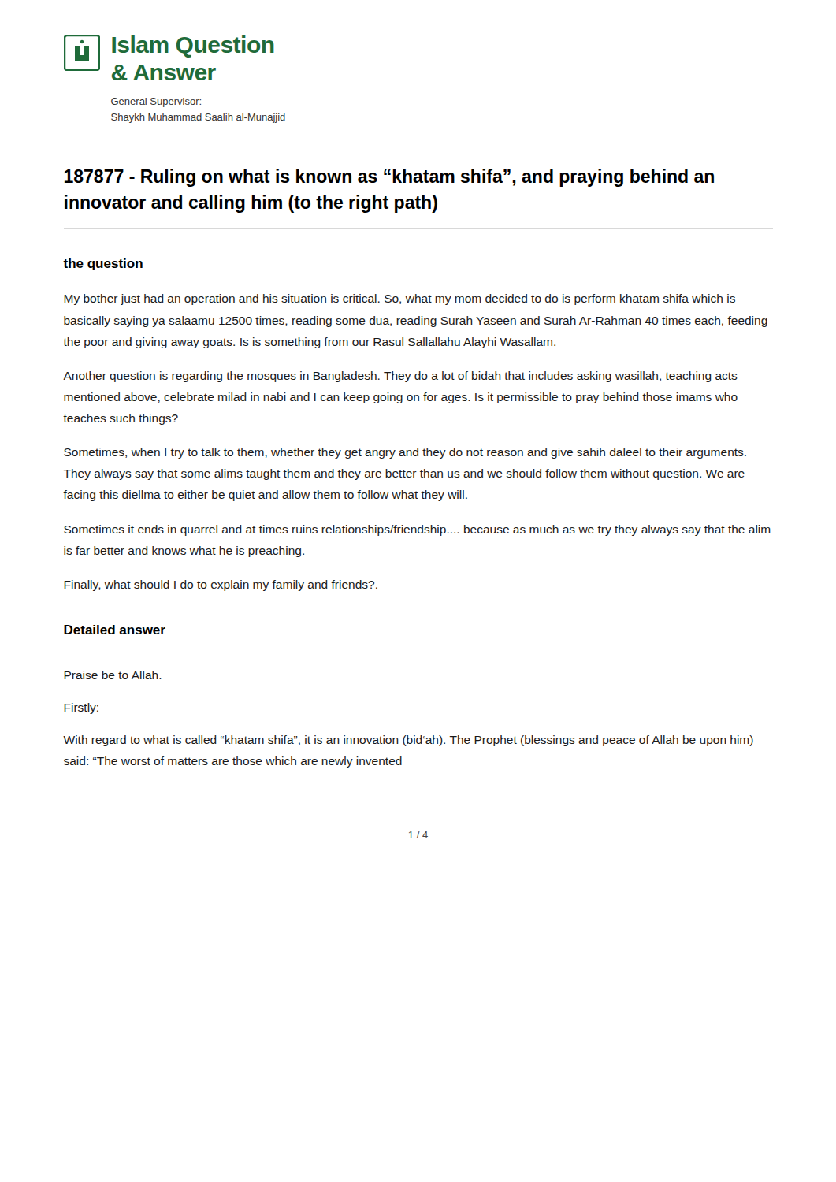Islam Question
& Answer
General Supervisor:
Shaykh Muhammad Saalih al-Munajjid
187877 - Ruling on what is known as “khatam shifa”, and praying behind an innovator and calling him (to the right path)
the question
My bother just had an operation and his situation is critical. So, what my mom decided to do is perform khatam shifa which is basically saying ya salaamu 12500 times, reading some dua, reading Surah Yaseen and Surah Ar-Rahman 40 times each, feeding the poor and giving away goats. Is is something from our Rasul Sallallahu Alayhi Wasallam.
Another question is regarding the mosques in Bangladesh. They do a lot of bidah that includes asking wasillah, teaching acts mentioned above, celebrate milad in nabi and I can keep going on for ages. Is it permissible to pray behind those imams who teaches such things?
Sometimes, when I try to talk to them, whether they get angry and they do not reason and give sahih daleel to their arguments. They always say that some alims taught them and they are better than us and we should follow them without question. We are facing this diellma to either be quiet and allow them to follow what they will.
Sometimes it ends in quarrel and at times ruins relationships/friendship.... because as much as we try they always say that the alim is far better and knows what he is preaching.
Finally, what should I do to explain my family and friends?.
Detailed answer
Praise be to Allah.
Firstly:
With regard to what is called “khatam shifa”, it is an innovation (bid‘ah). The Prophet (blessings and peace of Allah be upon him) said: “The worst of matters are those which are newly invented
1 / 4